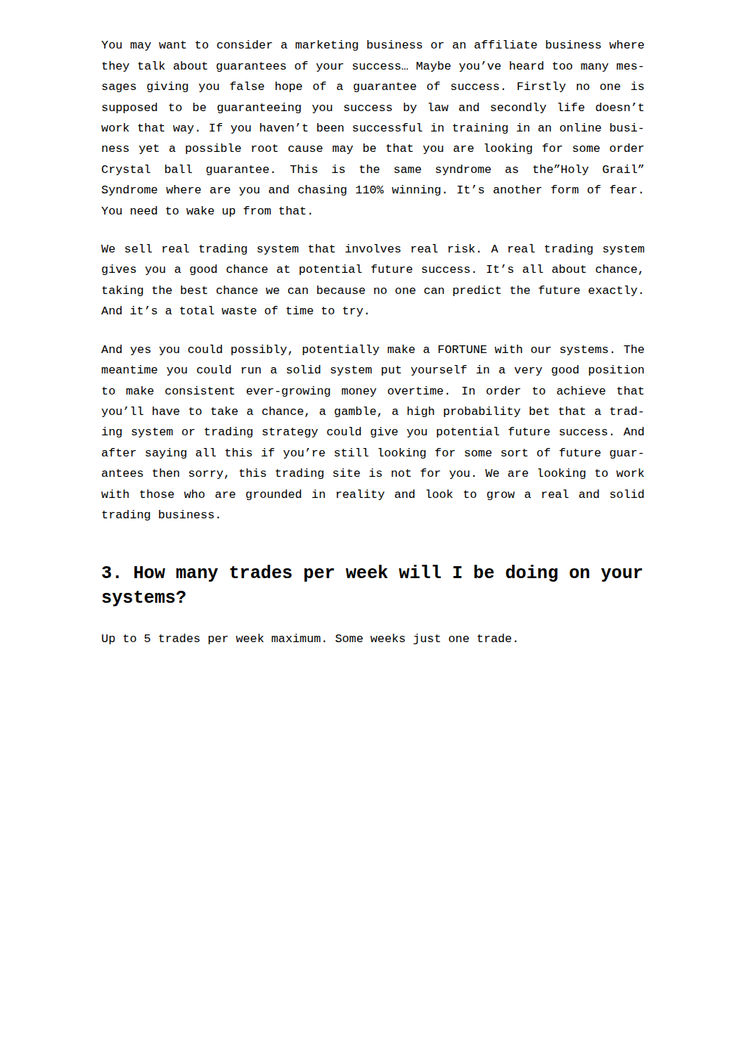You may want to consider a marketing business or an affiliate business where they talk about guarantees of your success… Maybe you’ve heard too many messages giving you false hope of a guarantee of success. Firstly no one is supposed to be guaranteeing you success by law and secondly life doesn’t work that way. If you haven’t been successful in training in an online business yet a possible root cause may be that you are looking for some order Crystal ball guarantee. This is the same syndrome as the”Holy Grail” Syndrome where are you and chasing 110% winning. It’s another form of fear. You need to wake up from that.
We sell real trading system that involves real risk. A real trading system gives you a good chance at potential future success. It’s all about chance, taking the best chance we can because no one can predict the future exactly. And it’s a total waste of time to try.
And yes you could possibly, potentially make a FORTUNE with our systems. The meantime you could run a solid system put yourself in a very good position to make consistent ever-growing money overtime. In order to achieve that you’ll have to take a chance, a gamble, a high probability bet that a trading system or trading strategy could give you potential future success. And after saying all this if you’re still looking for some sort of future guarantees then sorry, this trading site is not for you. We are looking to work with those who are grounded in reality and look to grow a real and solid trading business.
3. How many trades per week will I be doing on your systems?
Up to 5 trades per week maximum. Some weeks just one trade.